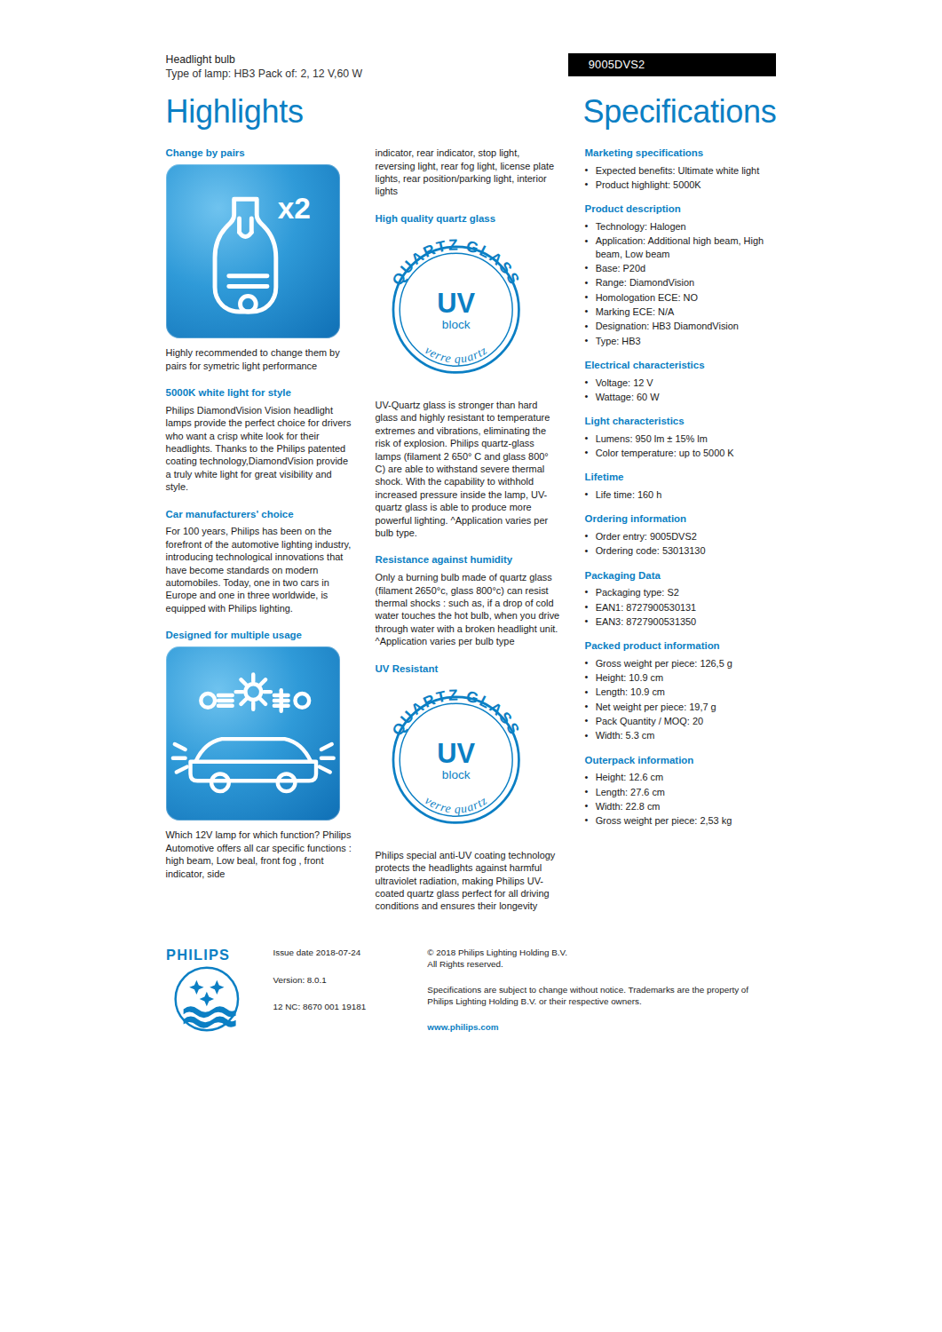Headlight bulb
Type of lamp: HB3 Pack of: 2, 12 V,60 W
9005DVS2
Highlights
Specifications
Change by pairs
x2
Highly recommended to change them by pairs for symetric light performance
5000K white light for style
Philips DiamondVision Vision headlight lamps provide the perfect choice for drivers who want a crisp white look for their headlights. Thanks to the Philips patented coating technology,DiamondVision provide a truly white light for great visibility and style.
Car manufacturers' choice
For 100 years, Philips has been on the forefront of the automotive lighting industry, introducing technological innovations that have become standards on modern automobiles. Today, one in two cars in Europe and one in three worldwide, is equipped with Philips lighting.
Designed for multiple usage
Which 12V lamp for which function? Philips Automotive offers all car specific functions : high beam, Low beal, front fog , front indicator, side
indicator, rear indicator, stop light, reversing light, rear fog light, license plate lights, rear position/parking light, interior lights
High quality quartz glass
QUARTZ GLASS verre quartz UV block
UV-Quartz glass is stronger than hard glass and highly resistant to temperature extremes and vibrations, eliminating the risk of explosion. Philips quartz-glass lamps (filament 2 650° C and glass 800° C) are able to withstand severe thermal shock. With the capability to withhold increased pressure inside the lamp, UV-quartz glass is able to produce more powerful lighting. ^Application varies per bulb type.
Resistance against humidity
Only a burning bulb made of quartz glass (filament 2650°c, glass 800°c) can resist thermal shocks : such as, if a drop of cold water touches the hot bulb, when you drive through water with a broken headlight unit. ^Application varies per bulb type
UV Resistant
QUARTZ GLASS verre quartz UV block
Philips special anti-UV coating technology protects the headlights against harmful ultraviolet radiation, making Philips UV-coated quartz glass perfect for all driving conditions and ensures their longevity
Marketing specifications
Expected benefits: Ultimate white light
Product highlight: 5000K
Product description
Technology: Halogen
Application: Additional high beam, High beam, Low beam
Base: P20d
Range: DiamondVision
Homologation ECE: NO
Marking ECE: N/A
Designation: HB3 DiamondVision
Type: HB3
Electrical characteristics
Voltage: 12 V
Wattage: 60 W
Light characteristics
Lumens: 950 lm ± 15% lm
Color temperature: up to 5000 K
Lifetime
Life time: 160 h
Ordering information
Order entry: 9005DVS2
Ordering code: 53013130
Packaging Data
Packaging type: S2
EAN1: 8727900530131
EAN3: 8727900531350
Packed product information
Gross weight per piece: 126,5 g
Height: 10.9 cm
Length: 10.9 cm
Net weight per piece: 19,7 g
Pack Quantity / MOQ: 20
Width: 5.3 cm
Outerpack information
Height: 12.6 cm
Length: 27.6 cm
Width: 22.8 cm
Gross weight per piece: 2,53 kg
PHILIPS
Issue date 2018-07-24
Version: 8.0.1
12 NC: 8670 001 19181
© 2018 Philips Lighting Holding B.V.
All Rights reserved.
Specifications are subject to change without notice. Trademarks are the property of Philips Lighting Holding B.V. or their respective owners.
www.philips.com